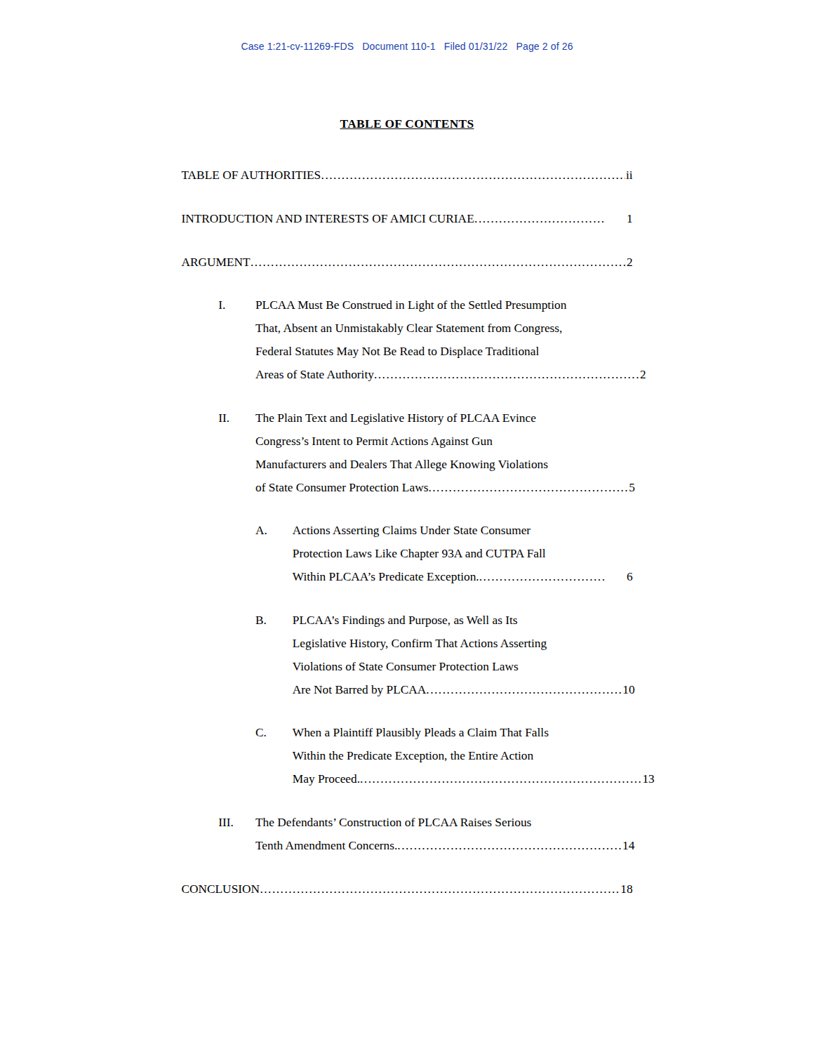Case 1:21-cv-11269-FDS Document 110-1 Filed 01/31/22 Page 2 of 26
TABLE OF CONTENTS
TABLE OF AUTHORITIES ................................................................................. ii
INTRODUCTION AND INTERESTS OF AMICI CURIAE ................................ 1
ARGUMENT ......................................................................................................... 2
I. PLCAA Must Be Construed in Light of the Settled Presumption That, Absent an Unmistakably Clear Statement from Congress, Federal Statutes May Not Be Read to Displace Traditional Areas of State Authority ................................................................. 2
II. The Plain Text and Legislative History of PLCAA Evince Congress’s Intent to Permit Actions Against Gun Manufacturers and Dealers That Allege Knowing Violations of State Consumer Protection Laws ................................................. 5
A. Actions Asserting Claims Under State Consumer Protection Laws Like Chapter 93A and CUTPA Fall Within PLCAA’s Predicate Exception. ............................... 6
B. PLCAA’s Findings and Purpose, as Well as Its Legislative History, Confirm That Actions Asserting Violations of State Consumer Protection Laws Are Not Barred by PLCAA ................................................ 10
C. When a Plaintiff Plausibly Pleads a Claim That Falls Within the Predicate Exception, the Entire Action May Proceed. ..................................................................... 13
III. The Defendants’ Construction of PLCAA Raises Serious Tenth Amendment Concerns. ....................................................... 14
CONCLUSION .................................................................................................... 18